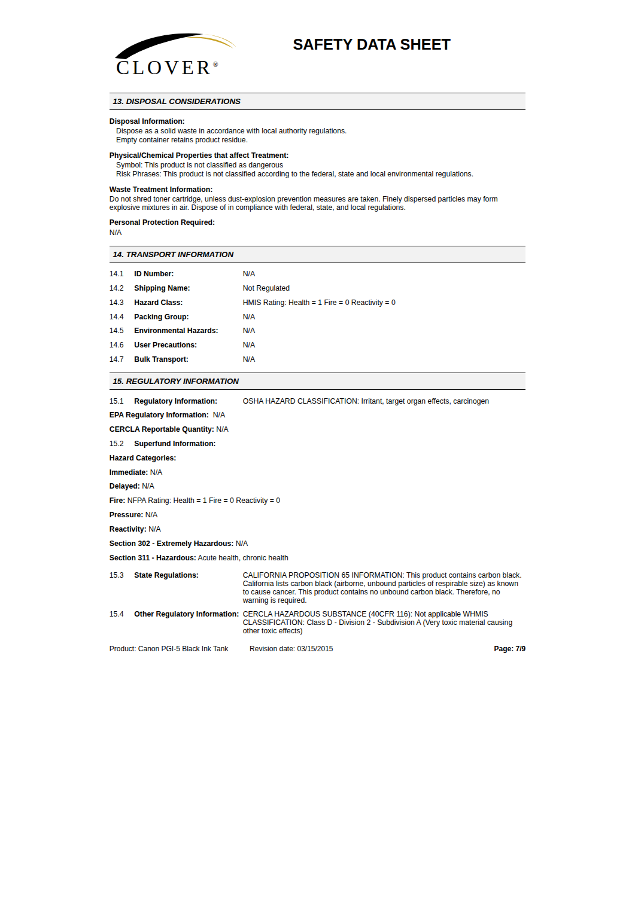CLOVER®
SAFETY DATA SHEET
13. DISPOSAL CONSIDERATIONS
Disposal Information:
Dispose as a solid waste in accordance with local authority regulations.
Empty container retains product residue.
Physical/Chemical Properties that affect Treatment:
Symbol: This product is not classified as dangerous
Risk Phrases: This product is not classified according to the federal, state and local environmental regulations.
Waste Treatment Information:
Do not shred toner cartridge, unless dust-explosion prevention measures are taken. Finely dispersed particles may form explosive mixtures in air. Dispose of in compliance with federal, state, and local regulations.
Personal Protection Required:
N/A
14. TRANSPORT INFORMATION
14.1
ID Number:
N/A
14.2
Shipping Name:
Not Regulated
14.3
Hazard Class:
HMIS Rating: Health = 1 Fire = 0 Reactivity = 0
14.4
Packing Group:
N/A
14.5
Environmental Hazards:
N/A
14.6
User Precautions:
N/A
14.7
Bulk Transport:
N/A
15. REGULATORY INFORMATION
15.1
Regulatory Information:
OSHA HAZARD CLASSIFICATION: Irritant, target organ effects, carcinogen
EPA Regulatory Information: N/A
CERCLA Reportable Quantity: N/A
15.2
Superfund Information:
Hazard Categories:
Immediate: N/A
Delayed: N/A
Fire: NFPA Rating: Health = 1 Fire = 0 Reactivity = 0
Pressure: N/A
Reactivity: N/A
Section 302 - Extremely Hazardous: N/A
Section 311 - Hazardous: Acute health, chronic health
15.3
State Regulations:
CALIFORNIA PROPOSITION 65 INFORMATION: This product contains carbon black. California lists carbon black (airborne, unbound particles of respirable size) as known to cause cancer. This product contains no unbound carbon black. Therefore, no warning is required.
15.4
Other Regulatory Information:
CERCLA HAZARDOUS SUBSTANCE (40CFR 116): Not applicable WHMIS CLASSIFICATION: Class D - Division 2 - Subdivision A (Very toxic material causing other toxic effects)
Product: Canon PGI-5 Black Ink Tank
Revision date: 03/15/2015
Page: 7/9